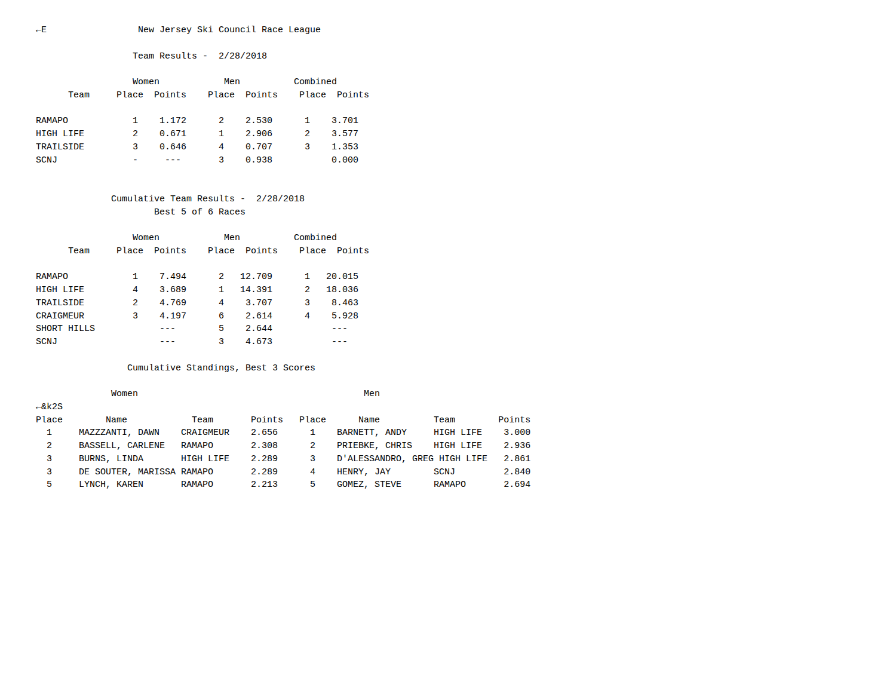←E                 New Jersey Ski Council Race League

                  Team Results -  2/28/2018

                  Women            Men          Combined
      Team     Place  Points    Place  Points    Place  Points

RAMAPO            1    1.172      2    2.530      1    3.701
HIGH LIFE         2    0.671      1    2.906      2    3.577
TRAILSIDE         3    0.646      4    0.707      3    1.353
SCNJ              -     ---       3    0.938           0.000


              Cumulative Team Results -  2/28/2018
                      Best 5 of 6 Races

                  Women            Men          Combined
      Team     Place  Points    Place  Points    Place  Points

RAMAPO            1    7.494      2   12.709      1   20.015
HIGH LIFE         4    3.689      1   14.391      2   18.036
TRAILSIDE         2    4.769      4    3.707      3    8.463
CRAIGMEUR         3    4.197      6    2.614      4    5.928
SHORT HILLS            ---        5    2.644           ---
SCNJ                   ---        3    4.673           ---

                 Cumulative Standings, Best 3 Scores

              Women                                          Men
←&k2S
Place        Name            Team       Points   Place      Name          Team        Points
  1     MAZZZANTI, DAWN    CRAIGMEUR    2.656      1    BARNETT, ANDY     HIGH LIFE    3.000
  2     BASSELL, CARLENE   RAMAPO       2.308      2    PRIEBKE, CHRIS    HIGH LIFE    2.936
  3     BURNS, LINDA       HIGH LIFE    2.289      3    D'ALESSANDRO, GREG HIGH LIFE   2.861
  3     DE SOUTER, MARISSA RAMAPO       2.289      4    HENRY, JAY        SCNJ         2.840
  5     LYNCH, KAREN       RAMAPO       2.213      5    GOMEZ, STEVE      RAMAPO       2.694